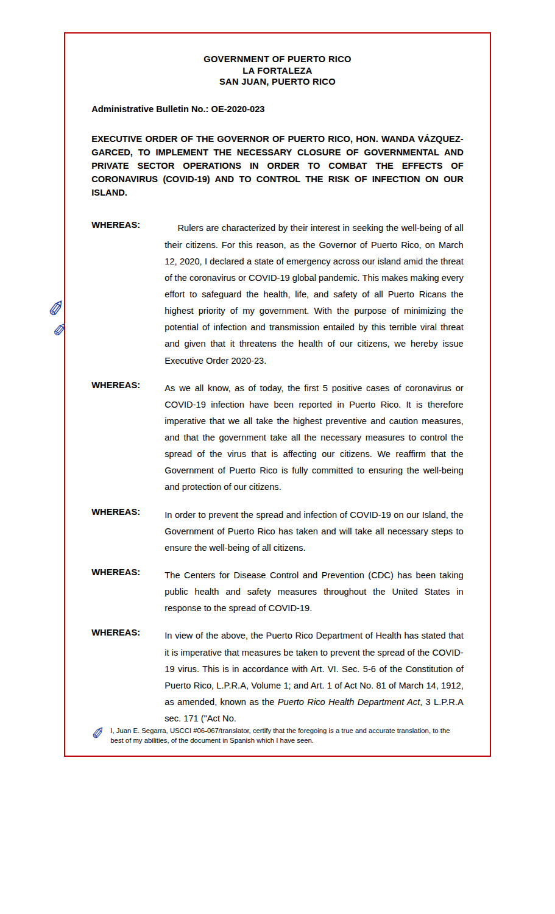✐ ✐
GOVERNMENT OF PUERTO RICO
LA FORTALEZA
SAN JUAN, PUERTO RICO
Administrative Bulletin No.: OE-2020-023
EXECUTIVE ORDER OF THE GOVERNOR OF PUERTO RICO, HON. WANDA VÁZQUEZ-GARCED, TO IMPLEMENT THE NECESSARY CLOSURE OF GOVERNMENTAL AND PRIVATE SECTOR OPERATIONS IN ORDER TO COMBAT THE EFFECTS OF CORONAVIRUS (COVID-19) AND TO CONTROL THE RISK OF INFECTION ON OUR ISLAND.
| WHEREAS: | Rulers are characterized by their interest in seeking the well-being of all their citizens. For this reason, as the Governor of Puerto Rico, on March 12, 2020, I declared a state of emergency across our island amid the threat of the coronavirus or COVID-19 global pandemic. This makes making every effort to safeguard the health, life, and safety of all Puerto Ricans the highest priority of my government. With the purpose of minimizing the potential of infection and transmission entailed by this terrible viral threat and given that it threatens the health of our citizens, we hereby issue Executive Order 2020-23. |
| WHEREAS: | As we all know, as of today, the first 5 positive cases of coronavirus or COVID-19 infection have been reported in Puerto Rico. It is therefore imperative that we all take the highest preventive and caution measures, and that the government take all the necessary measures to control the spread of the virus that is affecting our citizens. We reaffirm that the Government of Puerto Rico is fully committed to ensuring the well-being and protection of our citizens. |
| WHEREAS: | In order to prevent the spread and infection of COVID-19 on our Island, the Government of Puerto Rico has taken and will take all necessary steps to ensure the well-being of all citizens. |
| WHEREAS: | The Centers for Disease Control and Prevention (CDC) has been taking public health and safety measures throughout the United States in response to the spread of COVID-19. |
| WHEREAS: | In view of the above, the Puerto Rico Department of Health has stated that it is imperative that measures be taken to prevent the spread of the COVID-19 virus. This is in accordance with Art. VI. Sec. 5-6 of the Constitution of Puerto Rico, L.P.R.A, Volume 1; and Art. 1 of Act No. 81 of March 14, 1912, as amended, known as the Puerto Rico Health Department Act , 3 L.P.R.A sec. 171 ("Act No. |
✐
I, Juan E. Segarra, USCCI #06-067/translator, certify that the foregoing is a true and accurate translation, to the best of my abilities, of the document in Spanish which I have seen.